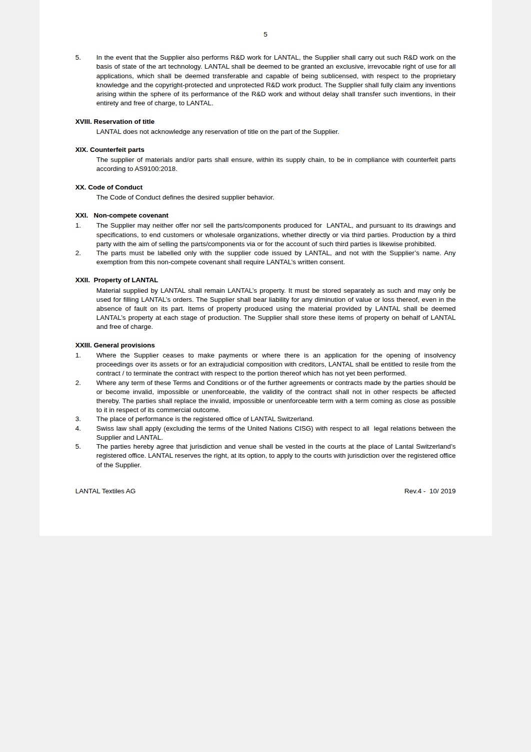5
5. In the event that the Supplier also performs R&D work for LANTAL, the Supplier shall carry out such R&D work on the basis of state of the art technology. LANTAL shall be deemed to be granted an exclusive, irrevocable right of use for all applications, which shall be deemed transferable and capable of being sublicensed, with respect to the proprietary knowledge and the copyright-protected and unprotected R&D work product. The Supplier shall fully claim any inventions arising within the sphere of its performance of the R&D work and without delay shall transfer such inventions, in their entirety and free of charge, to LANTAL.
XVIII. Reservation of title
LANTAL does not acknowledge any reservation of title on the part of the Supplier.
XIX. Counterfeit parts
The supplier of materials and/or parts shall ensure, within its supply chain, to be in compliance with counterfeit parts according to AS9100:2018.
XX. Code of Conduct
The Code of Conduct defines the desired supplier behavior.
XXI. Non-compete covenant
1. The Supplier may neither offer nor sell the parts/components produced for LANTAL, and pursuant to its drawings and specifications, to end customers or wholesale organizations, whether directly or via third parties. Production by a third party with the aim of selling the parts/components via or for the account of such third parties is likewise prohibited.
2. The parts must be labelled only with the supplier code issued by LANTAL, and not with the Supplier’s name. Any exemption from this non-compete covenant shall require LANTAL’s written consent.
XXII. Property of LANTAL
Material supplied by LANTAL shall remain LANTAL’s property. It must be stored separately as such and may only be used for filling LANTAL’s orders. The Supplier shall bear liability for any diminution of value or loss thereof, even in the absence of fault on its part. Items of property produced using the material provided by LANTAL shall be deemed LANTAL’s property at each stage of production. The Supplier shall store these items of property on behalf of LANTAL and free of charge.
XXIII. General provisions
1. Where the Supplier ceases to make payments or where there is an application for the opening of insolvency proceedings over its assets or for an extrajudicial composition with creditors, LANTAL shall be entitled to resile from the contract / to terminate the contract with respect to the portion thereof which has not yet been performed.
2. Where any term of these Terms and Conditions or of the further agreements or contracts made by the parties should be or become invalid, impossible or unenforceable, the validity of the contract shall not in other respects be affected thereby. The parties shall replace the invalid, impossible or unenforceable term with a term coming as close as possible to it in respect of its commercial outcome.
3. The place of performance is the registered office of LANTAL Switzerland.
4. Swiss law shall apply (excluding the terms of the United Nations CISG) with respect to all legal relations between the Supplier and LANTAL.
5. The parties hereby agree that jurisdiction and venue shall be vested in the courts at the place of Lantal Switzerland’s registered office. LANTAL reserves the right, at its option, to apply to the courts with jurisdiction over the registered office of the Supplier.
LANTAL Textiles AG Rev.4 - 10/ 2019